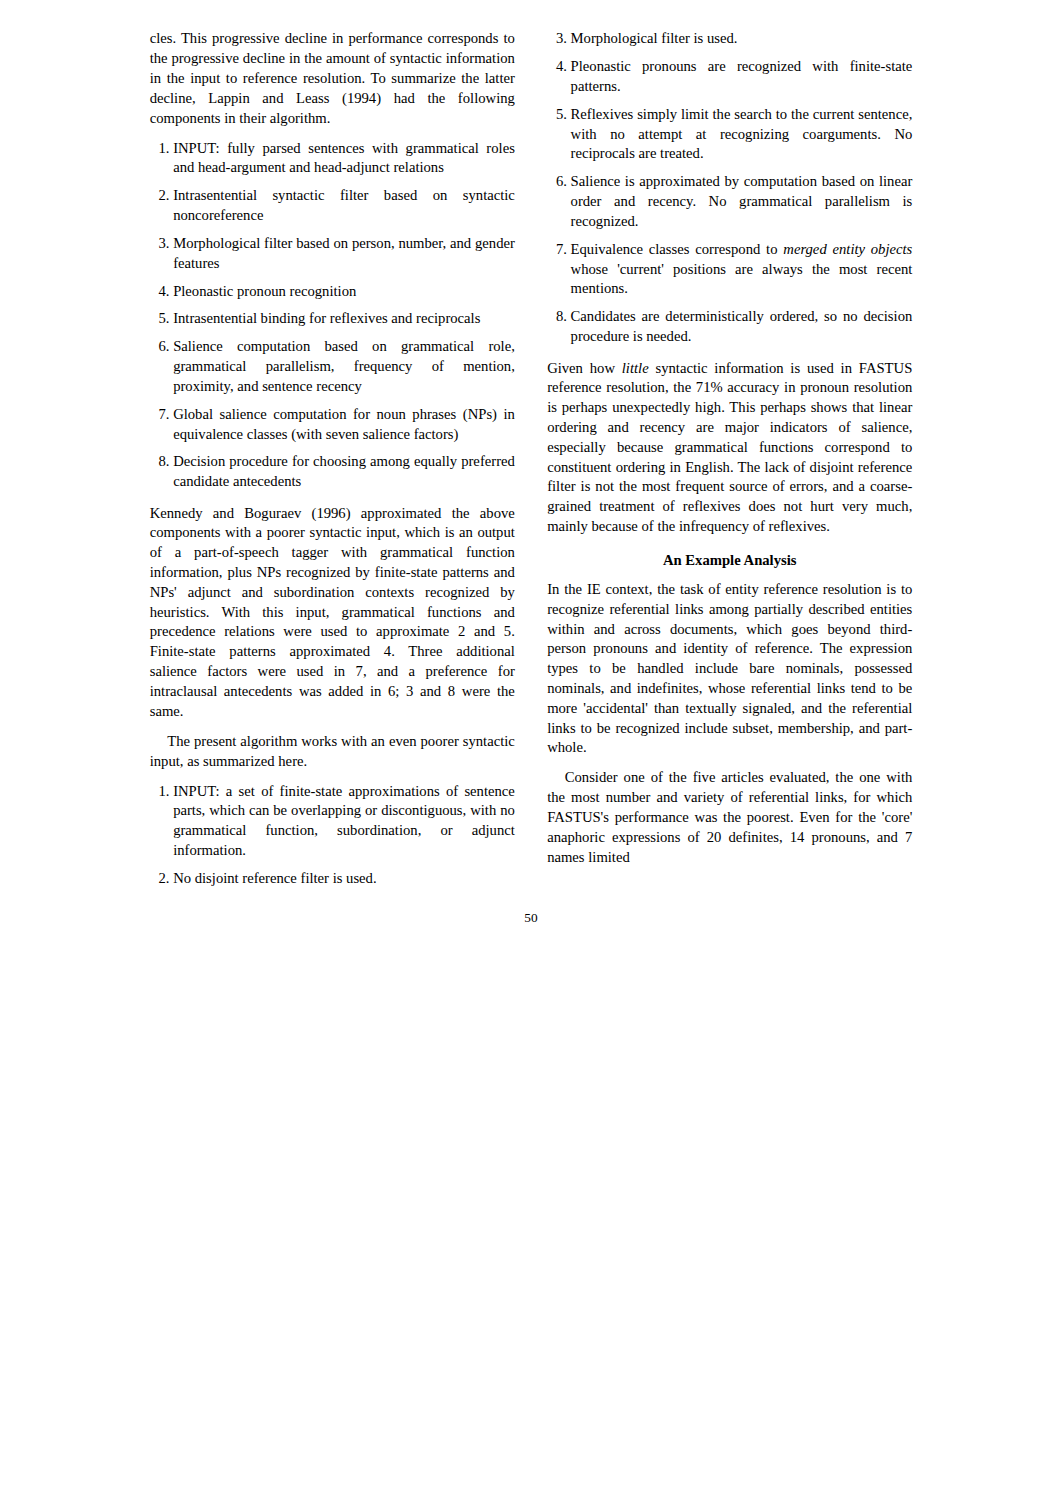cles. This progressive decline in performance corresponds to the progressive decline in the amount of syntactic information in the input to reference resolution. To summarize the latter decline, Lappin and Leass (1994) had the following components in their algorithm.
INPUT: fully parsed sentences with grammatical roles and head-argument and head-adjunct relations
Intrasentential syntactic filter based on syntactic noncoreference
Morphological filter based on person, number, and gender features
Pleonastic pronoun recognition
Intrasentential binding for reflexives and reciprocals
Salience computation based on grammatical role, grammatical parallelism, frequency of mention, proximity, and sentence recency
Global salience computation for noun phrases (NPs) in equivalence classes (with seven salience factors)
Decision procedure for choosing among equally preferred candidate antecedents
Kennedy and Boguraev (1996) approximated the above components with a poorer syntactic input, which is an output of a part-of-speech tagger with grammatical function information, plus NPs recognized by finite-state patterns and NPs' adjunct and subordination contexts recognized by heuristics. With this input, grammatical functions and precedence relations were used to approximate 2 and 5. Finite-state patterns approximated 4. Three additional salience factors were used in 7, and a preference for intraclausal antecedents was added in 6; 3 and 8 were the same.
The present algorithm works with an even poorer syntactic input, as summarized here.
INPUT: a set of finite-state approximations of sentence parts, which can be overlapping or discontiguous, with no grammatical function, subordination, or adjunct information.
No disjoint reference filter is used.
Morphological filter is used.
Pleonastic pronouns are recognized with finite-state patterns.
Reflexives simply limit the search to the current sentence, with no attempt at recognizing coarguments. No reciprocals are treated.
Salience is approximated by computation based on linear order and recency. No grammatical parallelism is recognized.
Equivalence classes correspond to merged entity objects whose 'current' positions are always the most recent mentions.
Candidates are deterministically ordered, so no decision procedure is needed.
Given how little syntactic information is used in FASTUS reference resolution, the 71% accuracy in pronoun resolution is perhaps unexpectedly high. This perhaps shows that linear ordering and recency are major indicators of salience, especially because grammatical functions correspond to constituent ordering in English. The lack of disjoint reference filter is not the most frequent source of errors, and a coarse-grained treatment of reflexives does not hurt very much, mainly because of the infrequency of reflexives.
An Example Analysis
In the IE context, the task of entity reference resolution is to recognize referential links among partially described entities within and across documents, which goes beyond third-person pronouns and identity of reference. The expression types to be handled include bare nominals, possessed nominals, and indefinites, whose referential links tend to be more 'accidental' than textually signaled, and the referential links to be recognized include subset, membership, and part-whole.
Consider one of the five articles evaluated, the one with the most number and variety of referential links, for which FASTUS's performance was the poorest. Even for the 'core' anaphoric expressions of 20 definites, 14 pronouns, and 7 names limited
50